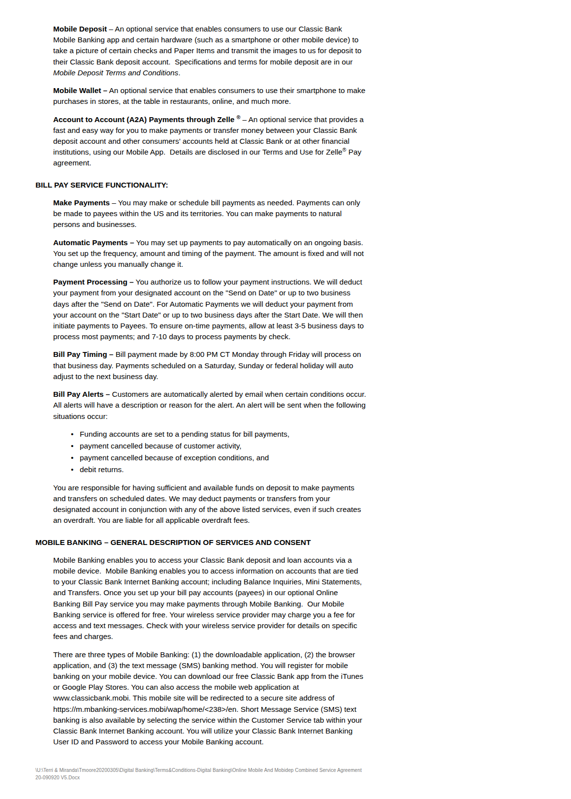Mobile Deposit – An optional service that enables consumers to use our Classic Bank Mobile Banking app and certain hardware (such as a smartphone or other mobile device) to take a picture of certain checks and Paper Items and transmit the images to us for deposit to their Classic Bank deposit account. Specifications and terms for mobile deposit are in our Mobile Deposit Terms and Conditions.
Mobile Wallet – An optional service that enables consumers to use their smartphone to make purchases in stores, at the table in restaurants, online, and much more.
Account to Account (A2A) Payments through Zelle ® – An optional service that provides a fast and easy way for you to make payments or transfer money between your Classic Bank deposit account and other consumers’ accounts held at Classic Bank or at other financial institutions, using our Mobile App. Details are disclosed in our Terms and Use for Zelle® Pay agreement.
Bill Pay Service Functionality:
Make Payments – You may make or schedule bill payments as needed. Payments can only be made to payees within the US and its territories. You can make payments to natural persons and businesses.
Automatic Payments – You may set up payments to pay automatically on an ongoing basis. You set up the frequency, amount and timing of the payment. The amount is fixed and will not change unless you manually change it.
Payment Processing – You authorize us to follow your payment instructions. We will deduct your payment from your designated account on the "Send on Date" or up to two business days after the "Send on Date". For Automatic Payments we will deduct your payment from your account on the "Start Date" or up to two business days after the Start Date. We will then initiate payments to Payees. To ensure on-time payments, allow at least 3-5 business days to process most payments; and 7-10 days to process payments by check.
Bill Pay Timing – Bill payment made by 8:00 PM CT Monday through Friday will process on that business day. Payments scheduled on a Saturday, Sunday or federal holiday will auto adjust to the next business day.
Bill Pay Alerts – Customers are automatically alerted by email when certain conditions occur. All alerts will have a description or reason for the alert. An alert will be sent when the following situations occur:
Funding accounts are set to a pending status for bill payments,
payment cancelled because of customer activity,
payment cancelled because of exception conditions, and
debit returns.
You are responsible for having sufficient and available funds on deposit to make payments and transfers on scheduled dates. We may deduct payments or transfers from your designated account in conjunction with any of the above listed services, even if such creates an overdraft. You are liable for all applicable overdraft fees.
Mobile Banking – General Description of Services and Consent
Mobile Banking enables you to access your Classic Bank deposit and loan accounts via a mobile device. Mobile Banking enables you to access information on accounts that are tied to your Classic Bank Internet Banking account; including Balance Inquiries, Mini Statements, and Transfers. Once you set up your bill pay accounts (payees) in our optional Online Banking Bill Pay service you may make payments through Mobile Banking. Our Mobile Banking service is offered for free. Your wireless service provider may charge you a fee for access and text messages. Check with your wireless service provider for details on specific fees and charges.
There are three types of Mobile Banking: (1) the downloadable application, (2) the browser application, and (3) the text message (SMS) banking method. You will register for mobile banking on your mobile device. You can download our free Classic Bank app from the iTunes or Google Play Stores. You can also access the mobile web application at www.classicbank.mobi. This mobile site will be redirected to a secure site address of https://m.mbanking-services.mobi/wap/home/<238>/en. Short Message Service (SMS) text banking is also available by selecting the service within the Customer Service tab within your Classic Bank Internet Banking account. You will utilize your Classic Bank Internet Banking User ID and Password to access your Mobile Banking account.
\U:\Terri & Miranda\Tmoore20200305\Digital Banking\Terms&Conditions-Digital Banking\Online Mobile And Mobidep Combined Service Agreement 20-090920 V5.Docx